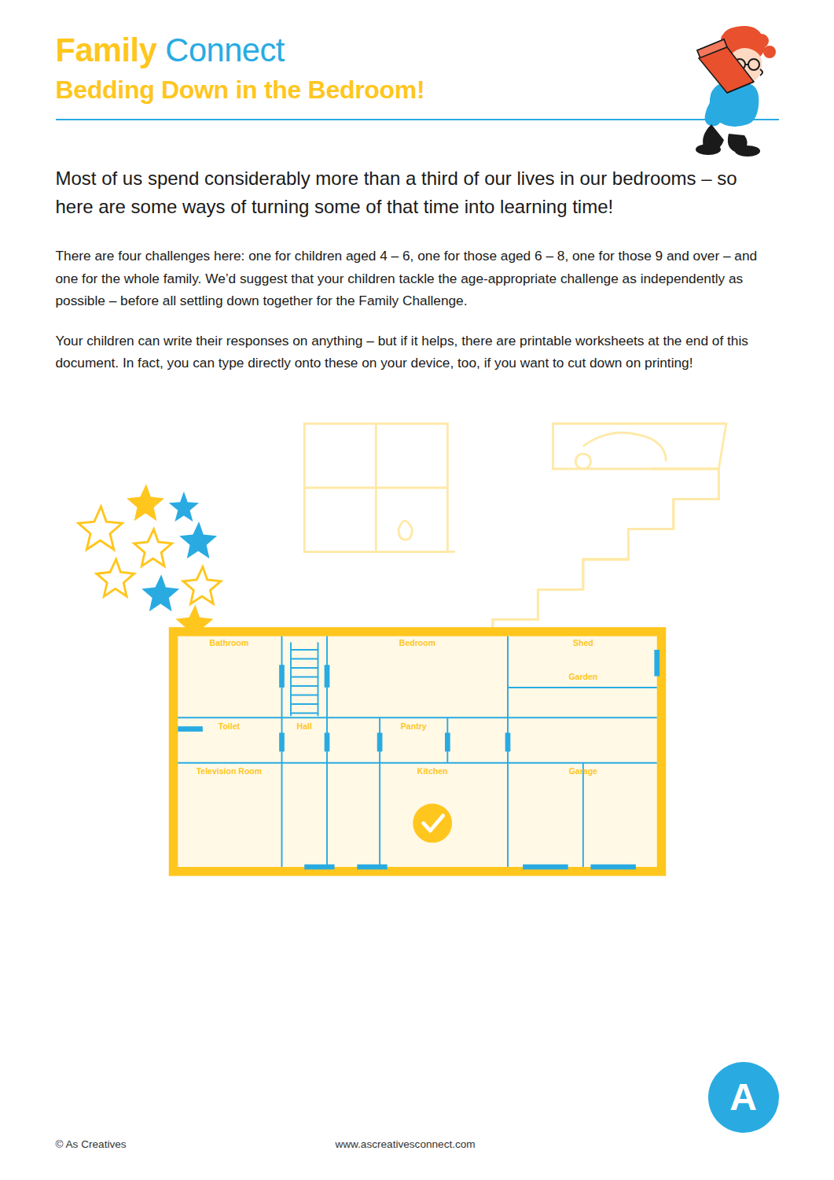Family Connect
Bedding Down in the Bedroom!
Most of us spend considerably more than a third of our lives in our bedrooms – so here are some ways of turning some of that time into learning time!
There are four challenges here: one for children aged 4 – 6, one for those aged 6 – 8, one for those 9 and over – and one for the whole family. We’d suggest that your children tackle the age-appropriate challenge as independently as possible – before all settling down together for the Family Challenge.
Your children can write their responses on anything – but if it helps, there are printable worksheets at the end of this document. In fact, you can type directly onto these on your device, too, if you want to cut down on printing!
Bathroom Bedroom Shed Garden Toilet Hall Pantry Television Room Kitchen Garage
A
© As Creatives
www.ascreativesconnect.com